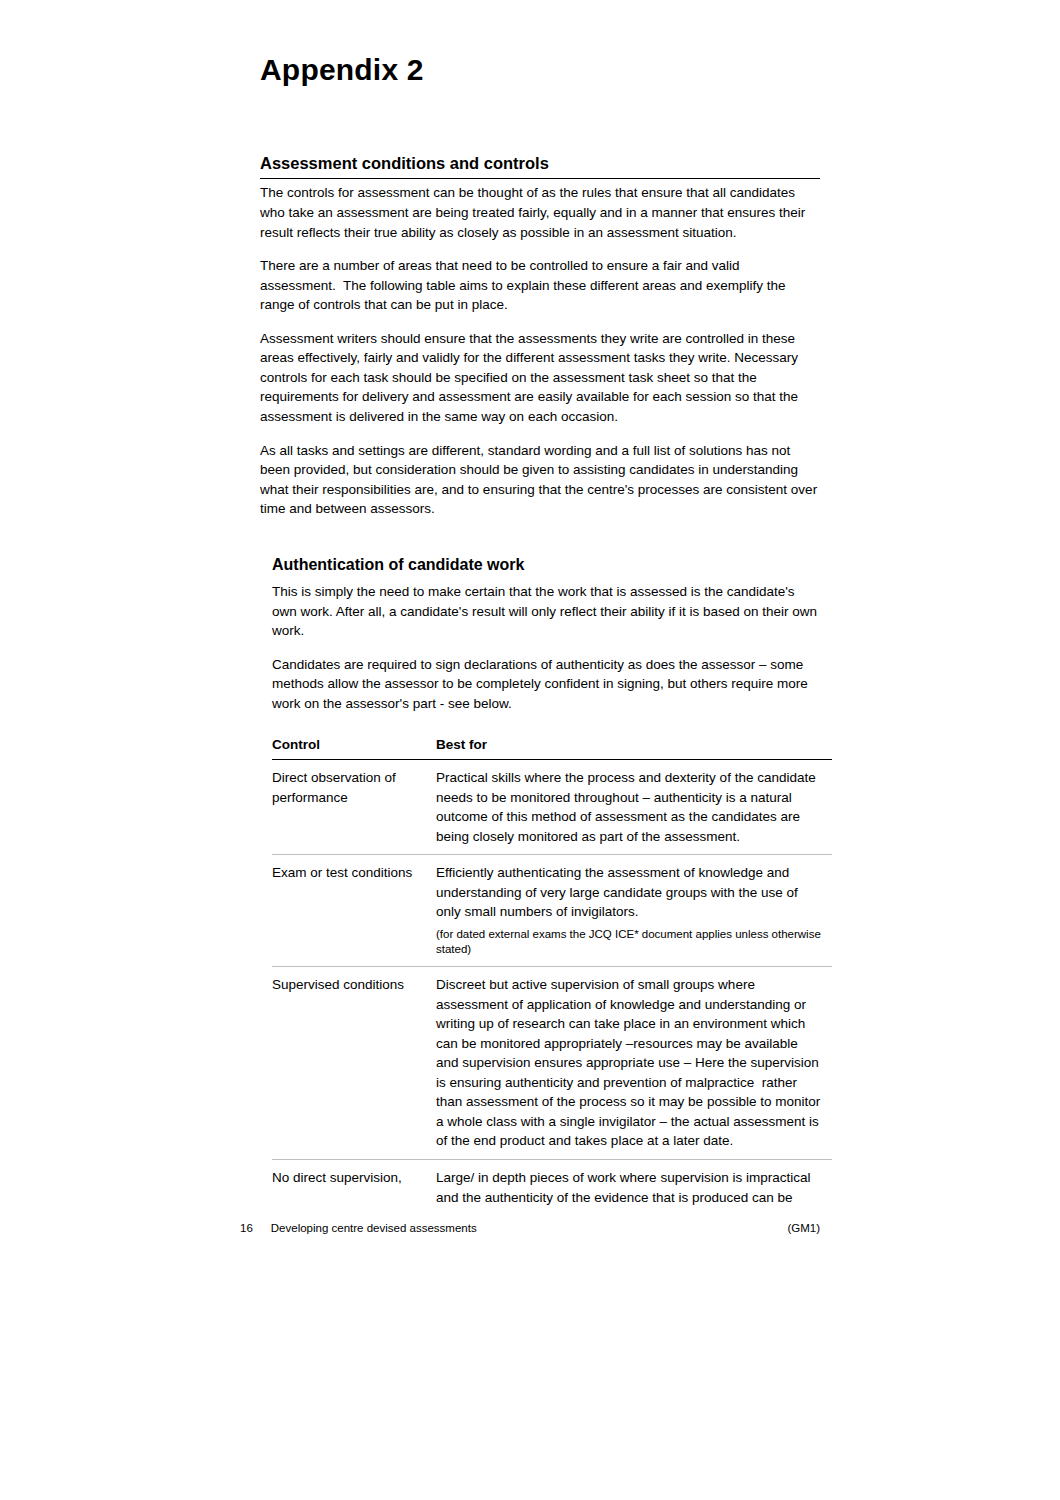Appendix 2
Assessment conditions and controls
The controls for assessment can be thought of as the rules that ensure that all candidates who take an assessment are being treated fairly, equally and in a manner that ensures their result reflects their true ability as closely as possible in an assessment situation.
There are a number of areas that need to be controlled to ensure a fair and valid assessment. The following table aims to explain these different areas and exemplify the range of controls that can be put in place.
Assessment writers should ensure that the assessments they write are controlled in these areas effectively, fairly and validly for the different assessment tasks they write. Necessary controls for each task should be specified on the assessment task sheet so that the requirements for delivery and assessment are easily available for each session so that the assessment is delivered in the same way on each occasion.
As all tasks and settings are different, standard wording and a full list of solutions has not been provided, but consideration should be given to assisting candidates in understanding what their responsibilities are, and to ensuring that the centre's processes are consistent over time and between assessors.
Authentication of candidate work
This is simply the need to make certain that the work that is assessed is the candidate's own work. After all, a candidate's result will only reflect their ability if it is based on their own work.
Candidates are required to sign declarations of authenticity as does the assessor – some methods allow the assessor to be completely confident in signing, but others require more work on the assessor's part - see below.
| Control | Best for |
| --- | --- |
| Direct observation of performance | Practical skills where the process and dexterity of the candidate needs to be monitored throughout – authenticity is a natural outcome of this method of assessment as the candidates are being closely monitored as part of the assessment. |
| Exam or test conditions | Efficiently authenticating the assessment of knowledge and understanding of very large candidate groups with the use of only small numbers of invigilators. (for dated external exams the JCQ ICE* document applies unless otherwise stated) |
| Supervised conditions | Discreet but active supervision of small groups where assessment of application of knowledge and understanding or writing up of research can take place in an environment which can be monitored appropriately –resources may be available and supervision ensures appropriate use – Here the supervision is ensuring authenticity and prevention of malpractice rather than assessment of the process so it may be possible to monitor a whole class with a single invigilator – the actual assessment is of the end product and takes place at a later date. |
| No direct supervision, | Large/ in depth pieces of work where supervision is impractical and the authenticity of the evidence that is produced can be |
16 Developing centre devised assessments
(GM1)